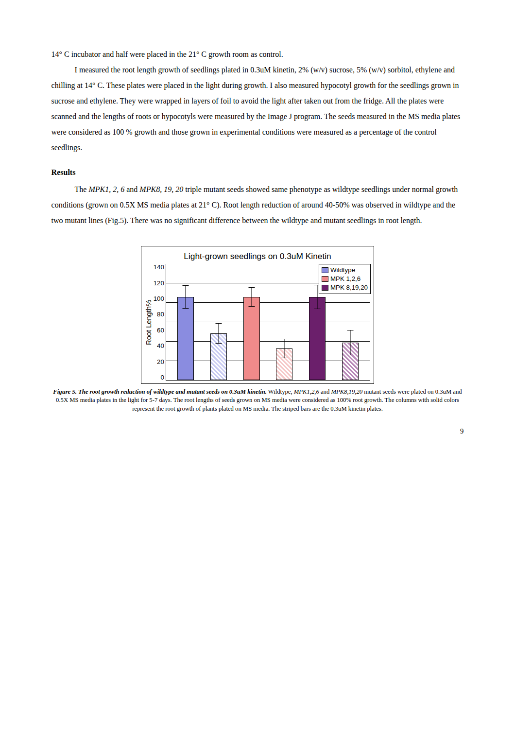14° C incubator and half were placed in the 21° C growth room as control.
I measured the root length growth of seedlings plated in 0.3uM kinetin, 2% (w/v) sucrose, 5% (w/v) sorbitol, ethylene and chilling at 14° C. These plates were placed in the light during growth. I also measured hypocotyl growth for the seedlings grown in sucrose and ethylene. They were wrapped in layers of foil to avoid the light after taken out from the fridge. All the plates were scanned and the lengths of roots or hypocotyls were measured by the Image J program. The seeds measured in the MS media plates were considered as 100 % growth and those grown in experimental conditions were measured as a percentage of the control seedlings.
Results
The MPK1, 2, 6 and MPK8, 19, 20 triple mutant seeds showed same phenotype as wildtype seedlings under normal growth conditions (grown on 0.5X MS media plates at 21° C). Root length reduction of around 40-50% was observed in wildtype and the two mutant lines (Fig.5). There was no significant difference between the wildtype and mutant seedlings in root length.
Light-grown seedlings on 0.3uM Kinetin
Root Length%
140 120 100 80 60 40 20 0
Wildtype
MPK 1,2,6
MPK 8,19,20
Figure 5. The root growth reduction of wildtype and mutant seeds on 0.3uM kinetin. Wildtype, MPK1,2,6 and MPK8,19,20 mutant seeds were plated on 0.3uM and 0.5X MS media plates in the light for 5-7 days. The root lengths of seeds grown on MS media were considered as 100% root growth. The columns with solid colors represent the root growth of plants plated on MS media. The striped bars are the 0.3uM kinetin plates.
9